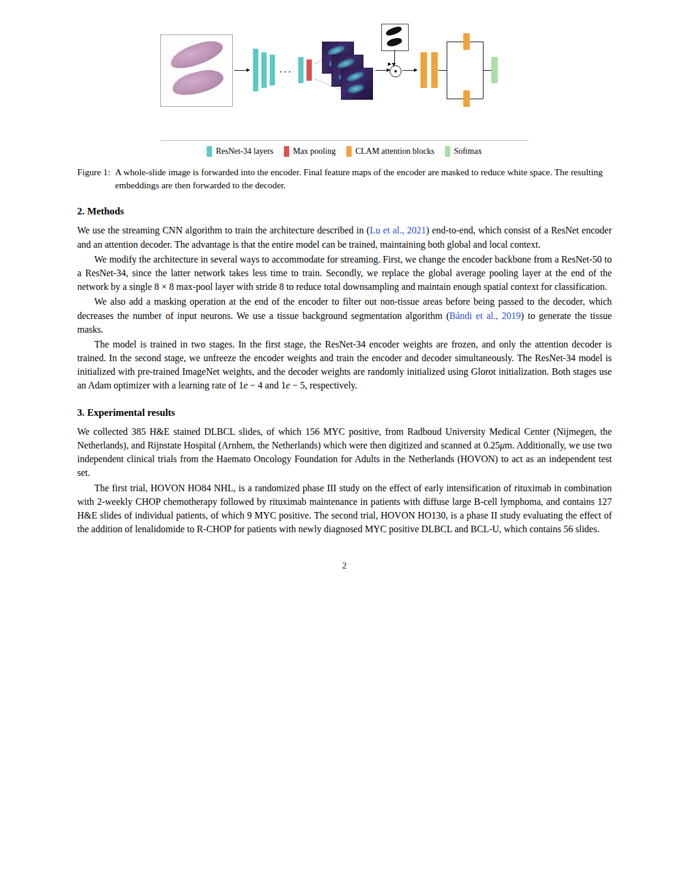···
ResNet-34 layers Max pooling CLAM attention blocks Softmax
Figure 1: A whole-slide image is forwarded into the encoder. Final feature maps of the encoder are masked to reduce white space. The resulting embeddings are then forwarded to the decoder.
2. Methods
We use the streaming CNN algorithm to train the architecture described in (Lu et al., 2021) end-to-end, which consist of a ResNet encoder and an attention decoder. The advantage is that the entire model can be trained, maintaining both global and local context.
We modify the architecture in several ways to accommodate for streaming. First, we change the encoder backbone from a ResNet-50 to a ResNet-34, since the latter network takes less time to train. Secondly, we replace the global average pooling layer at the end of the network by a single 8 × 8 max-pool layer with stride 8 to reduce total downsampling and maintain enough spatial context for classification.
We also add a masking operation at the end of the encoder to filter out non-tissue areas before being passed to the decoder, which decreases the number of input neurons. We use a tissue background segmentation algorithm (Bándi et al., 2019) to generate the tissue masks.
The model is trained in two stages. In the first stage, the ResNet-34 encoder weights are frozen, and only the attention decoder is trained. In the second stage, we unfreeze the encoder weights and train the encoder and decoder simultaneously. The ResNet-34 model is initialized with pre-trained ImageNet weights, and the decoder weights are randomly initialized using Glorot initialization. Both stages use an Adam optimizer with a learning rate of 1e − 4 and 1e − 5, respectively.
3. Experimental results
We collected 385 H&E stained DLBCL slides, of which 156 MYC positive, from Radboud University Medical Center (Nijmegen, the Netherlands), and Rijnstate Hospital (Arnhem, the Netherlands) which were then digitized and scanned at 0.25μm. Additionally, we use two independent clinical trials from the Haemato Oncology Foundation for Adults in the Netherlands (HOVON) to act as an independent test set.
The first trial, HOVON HO84 NHL, is a randomized phase III study on the effect of early intensification of rituximab in combination with 2-weekly CHOP chemotherapy followed by rituximab maintenance in patients with diffuse large B-cell lymphoma, and contains 127 H&E slides of individual patients, of which 9 MYC positive. The second trial, HOVON HO130, is a phase II study evaluating the effect of the addition of lenalidomide to R-CHOP for patients with newly diagnosed MYC positive DLBCL and BCL-U, which contains 56 slides.
2